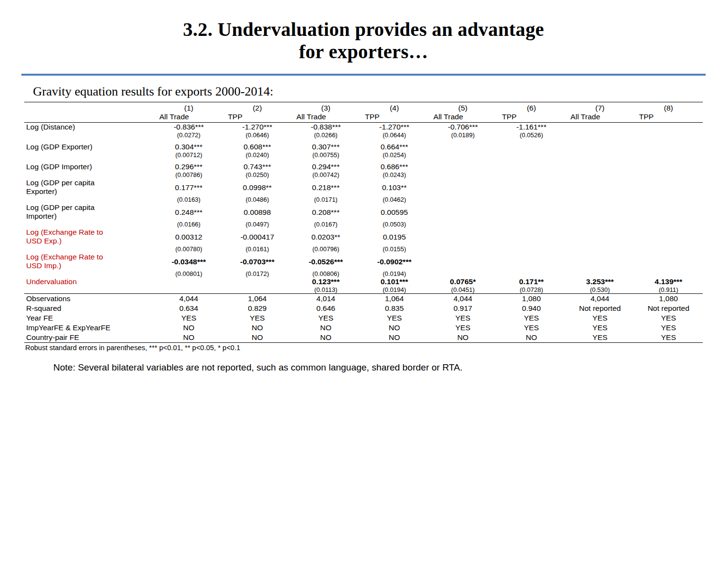3.2. Undervaluation provides an advantage
for exporters…
Gravity equation results for exports 2000-2014:
| | (1) | (2) | (3) | (4) | (5) | (6) | (7) | (8) |
| | All Trade | TPP | All Trade | TPP | All Trade | TPP | All Trade | TPP |
| Log (Distance) | -0.836*** | -1.270*** | -0.838*** | -1.270*** | -0.706*** | -1.161*** | | |
| | (0.0272) | (0.0646) | (0.0266) | (0.0644) | (0.0189) | (0.0526) | | |
| Log (GDP Exporter) | 0.304*** | 0.608*** | 0.307*** | 0.664*** | | | | |
| | (0.00712) | (0.0240) | (0.00755) | (0.0254) | | | | |
| Log (GDP Importer) | 0.296*** | 0.743*** | 0.294*** | 0.686*** | | | | |
| | (0.00786) | (0.0250) | (0.00742) | (0.0243) | | | | |
| Log (GDP per capita Exporter) | 0.177*** | 0.0998** | 0.218*** | 0.103** | | | | |
| | (0.0163) | (0.0486) | (0.0171) | (0.0462) | | | | |
| Log (GDP per capita Importer) | 0.248*** | 0.00898 | 0.208*** | 0.00595 | | | | |
| | (0.0166) | (0.0497) | (0.0167) | (0.0503) | | | | |
| Log (Exchange Rate to USD Exp.) | 0.00312 | -0.000417 | 0.0203** | 0.0195 | | | | |
| | (0.00780) | (0.0161) | (0.00796) | (0.0155) | | | | |
| Log (Exchange Rate to USD Imp.) | -0.0348*** | -0.0703*** | -0.0526*** | -0.0902*** | | | | |
| | (0.00801) | (0.0172) | (0.00806) | (0.0194) | | | | |
| Undervaluation | | | 0.123*** | 0.101*** | 0.0765* | 0.171** | 3.253*** | 4.139*** |
| | | | (0.0113) | (0.0194) | (0.0451) | (0.0728) | (0.530) | (0.911) |
| Observations | 4,044 | 1,064 | 4,014 | 1,064 | 4,044 | 1,080 | 4,044 | 1,080 |
| R-squared | 0.634 | 0.829 | 0.646 | 0.835 | 0.917 | 0.940 | Not reported | Not reported |
| Year FE | YES | YES | YES | YES | YES | YES | YES | YES |
| ImpYearFE & ExpYearFE | NO | NO | NO | NO | YES | YES | YES | YES |
| Country-pair FE | NO | NO | NO | NO | NO | NO | YES | YES |
Robust standard errors in parentheses, *** p<0.01, ** p<0.05, * p<0.1
Note: Several bilateral variables are not reported, such as common language, shared border or RTA.